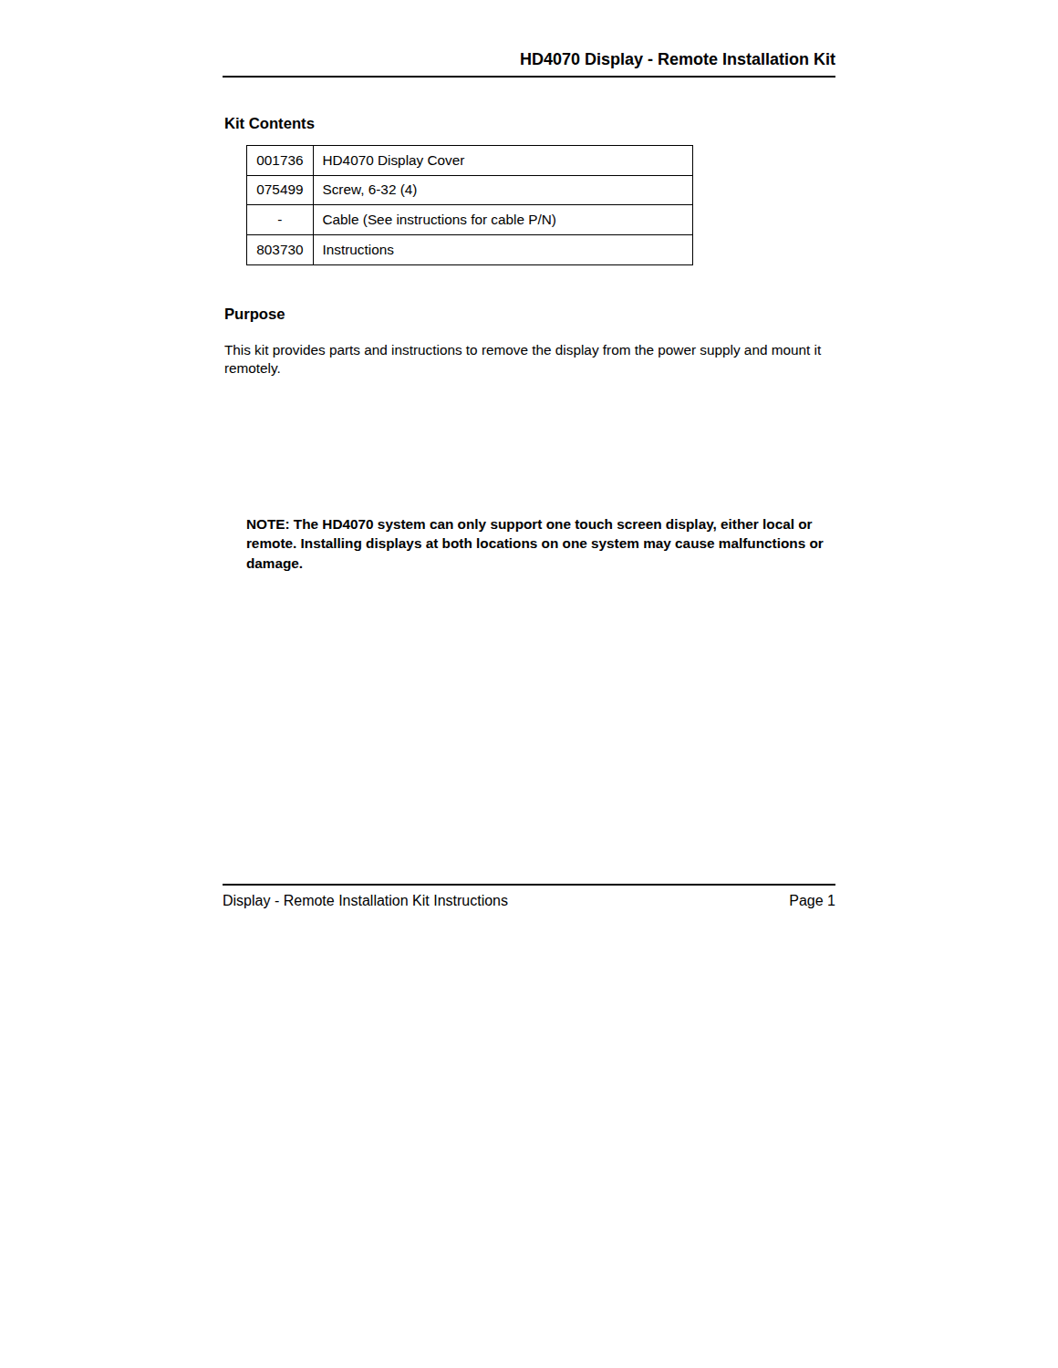HD4070 Display - Remote Installation Kit
Kit Contents
| 001736 | HD4070 Display Cover |
| 075499 | Screw, 6-32 (4) |
| - | Cable (See instructions for cable P/N) |
| 803730 | Instructions |
Purpose
This kit provides parts and instructions to remove the display from the power supply and mount it remotely.
NOTE: The HD4070 system can only support one touch screen display, either local or remote. Installing displays at both locations on one system may cause malfunctions or damage.
Display - Remote Installation Kit Instructions Page 1